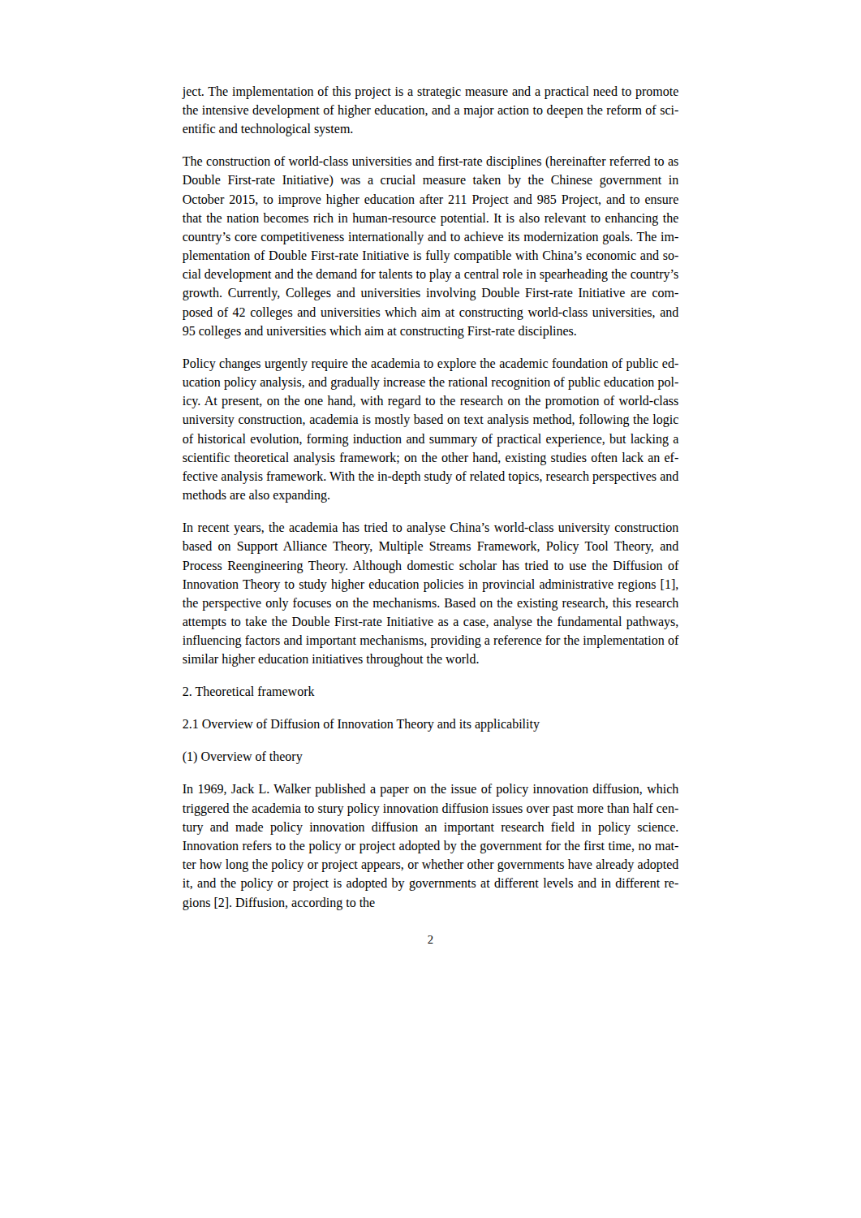ject. The implementation of this project is a strategic measure and a practical need to promote the intensive development of higher education, and a major action to deepen the reform of scientific and technological system.
The construction of world-class universities and first-rate disciplines (hereinafter referred to as Double First-rate Initiative) was a crucial measure taken by the Chinese government in October 2015, to improve higher education after 211 Project and 985 Project, and to ensure that the nation becomes rich in human-resource potential. It is also relevant to enhancing the country’s core competitiveness internationally and to achieve its modernization goals. The implementation of Double First-rate Initiative is fully compatible with China’s economic and social development and the demand for talents to play a central role in spearheading the country’s growth. Currently, Colleges and universities involving Double First-rate Initiative are composed of 42 colleges and universities which aim at constructing world-class universities, and 95 colleges and universities which aim at constructing First-rate disciplines.
Policy changes urgently require the academia to explore the academic foundation of public education policy analysis, and gradually increase the rational recognition of public education policy. At present, on the one hand, with regard to the research on the promotion of world-class university construction, academia is mostly based on text analysis method, following the logic of historical evolution, forming induction and summary of practical experience, but lacking a scientific theoretical analysis framework; on the other hand, existing studies often lack an effective analysis framework. With the in-depth study of related topics, research perspectives and methods are also expanding.
In recent years, the academia has tried to analyse China’s world-class university construction based on Support Alliance Theory, Multiple Streams Framework, Policy Tool Theory, and Process Reengineering Theory. Although domestic scholar has tried to use the Diffusion of Innovation Theory to study higher education policies in provincial administrative regions [1], the perspective only focuses on the mechanisms. Based on the existing research, this research attempts to take the Double First-rate Initiative as a case, analyse the fundamental pathways, influencing factors and important mechanisms, providing a reference for the implementation of similar higher education initiatives throughout the world.
2. Theoretical framework
2.1 Overview of Diffusion of Innovation Theory and its applicability
(1) Overview of theory
In 1969, Jack L. Walker published a paper on the issue of policy innovation diffusion, which triggered the academia to stury policy innovation diffusion issues over past more than half century and made policy innovation diffusion an important research field in policy science. Innovation refers to the policy or project adopted by the government for the first time, no matter how long the policy or project appears, or whether other governments have already adopted it, and the policy or project is adopted by governments at different levels and in different regions [2]. Diffusion, according to the
2